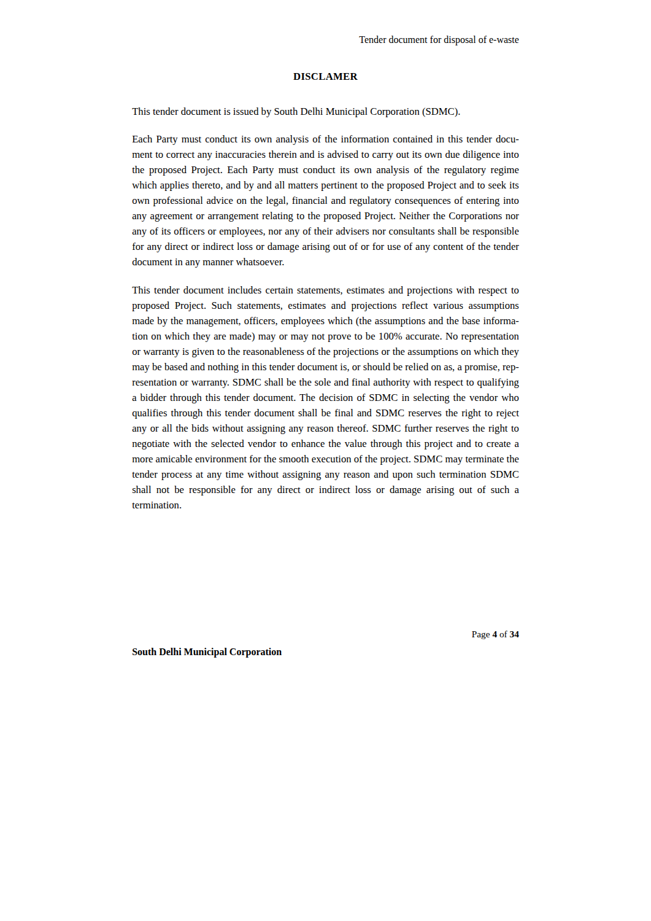Tender document for disposal of e-waste
DISCLAMER
This tender document is issued by South Delhi Municipal Corporation (SDMC).
Each Party must conduct its own analysis of the information contained in this tender document to correct any inaccuracies therein and is advised to carry out its own due diligence into the proposed Project. Each Party must conduct its own analysis of the regulatory regime which applies thereto, and by and all matters pertinent to the proposed Project and to seek its own professional advice on the legal, financial and regulatory consequences of entering into any agreement or arrangement relating to the proposed Project. Neither the Corporations nor any of its officers or employees, nor any of their advisers nor consultants shall be responsible for any direct or indirect loss or damage arising out of or for use of any content of the tender document in any manner whatsoever.
This tender document includes certain statements, estimates and projections with respect to proposed Project. Such statements, estimates and projections reflect various assumptions made by the management, officers, employees which (the assumptions and the base information on which they are made) may or may not prove to be 100% accurate. No representation or warranty is given to the reasonableness of the projections or the assumptions on which they may be based and nothing in this tender document is, or should be relied on as, a promise, representation or warranty. SDMC shall be the sole and final authority with respect to qualifying a bidder through this tender document. The decision of SDMC in selecting the vendor who qualifies through this tender document shall be final and SDMC reserves the right to reject any or all the bids without assigning any reason thereof. SDMC further reserves the right to negotiate with the selected vendor to enhance the value through this project and to create a more amicable environment for the smooth execution of the project. SDMC may terminate the tender process at any time without assigning any reason and upon such termination SDMC shall not be responsible for any direct or indirect loss or damage arising out of such a termination.
Page 4 of 34
South Delhi Municipal Corporation